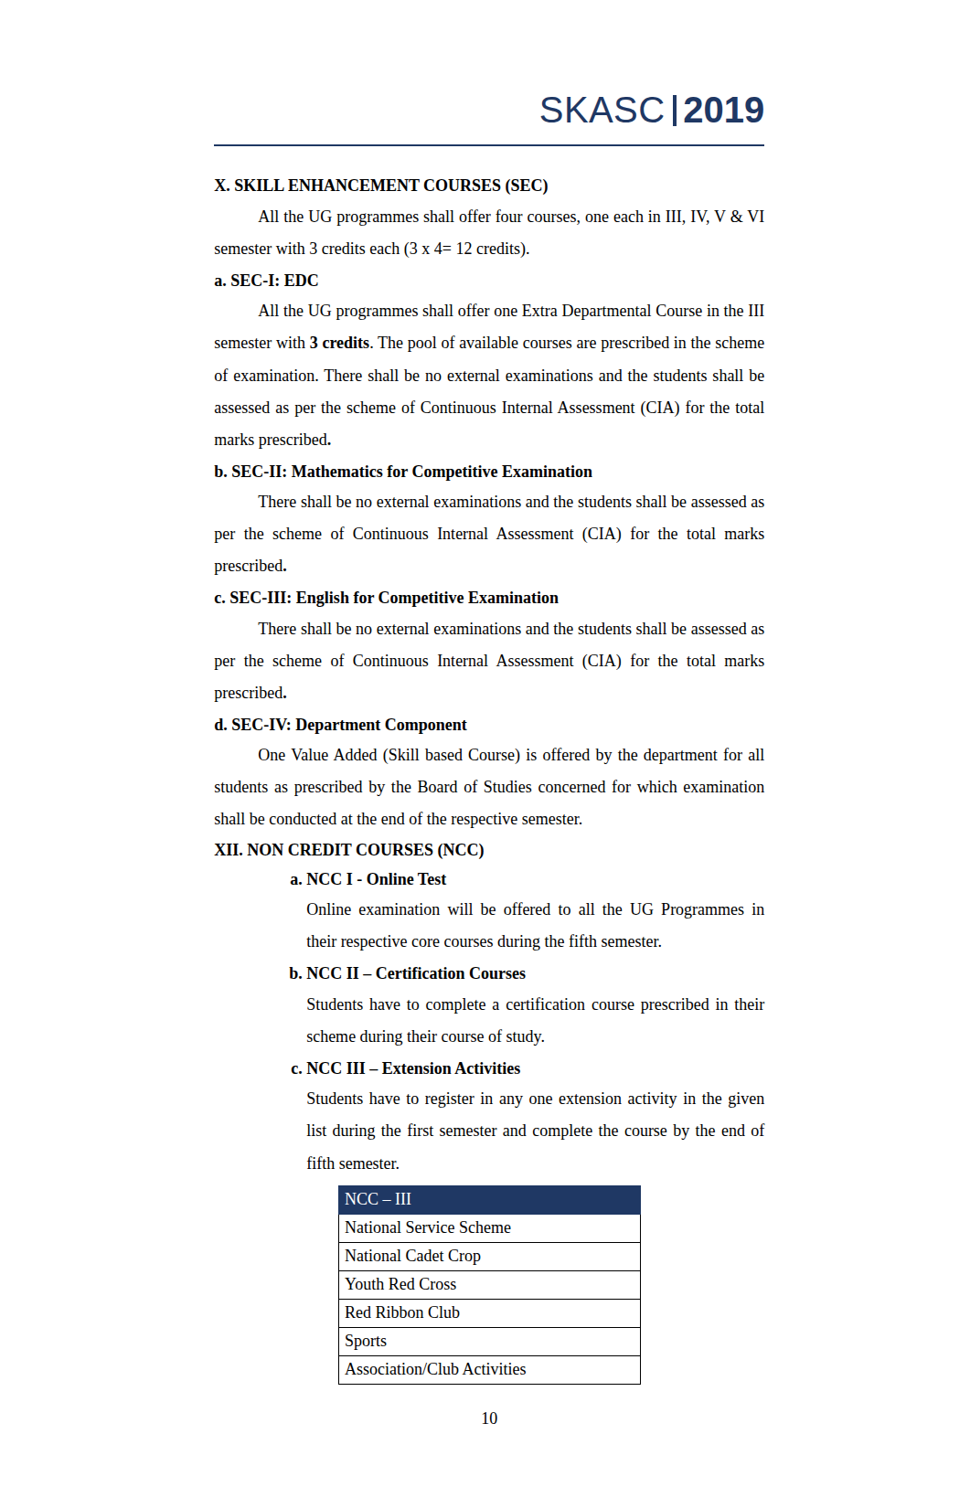SKASC 2019
X. SKILL ENHANCEMENT COURSES (SEC)
All the UG programmes shall offer four courses, one each in III, IV, V & VI semester with 3 credits each (3 x 4= 12 credits).
a. SEC-I: EDC
All the UG programmes shall offer one Extra Departmental Course in the III semester with 3 credits. The pool of available courses are prescribed in the scheme of examination. There shall be no external examinations and the students shall be assessed as per the scheme of Continuous Internal Assessment (CIA) for the total marks prescribed.
b. SEC-II: Mathematics for Competitive Examination
There shall be no external examinations and the students shall be assessed as per the scheme of Continuous Internal Assessment (CIA) for the total marks prescribed.
c. SEC-III: English for Competitive Examination
There shall be no external examinations and the students shall be assessed as per the scheme of Continuous Internal Assessment (CIA) for the total marks prescribed.
d. SEC-IV: Department Component
One Value Added (Skill based Course) is offered by the department for all students as prescribed by the Board of Studies concerned for which examination shall be conducted at the end of the respective semester.
XII. NON CREDIT COURSES (NCC)
NCC I - Online Test
Online examination will be offered to all the UG Programmes in their respective core courses during the fifth semester.
NCC II – Certification Courses
Students have to complete a certification course prescribed in their scheme during their course of study.
NCC III – Extension Activities
Students have to register in any one extension activity in the given list during the first semester and complete the course by the end of fifth semester.
| NCC – III |
| National Service Scheme |
| National Cadet Crop |
| Youth Red Cross |
| Red Ribbon Club |
| Sports |
| Association/Club Activities |
10